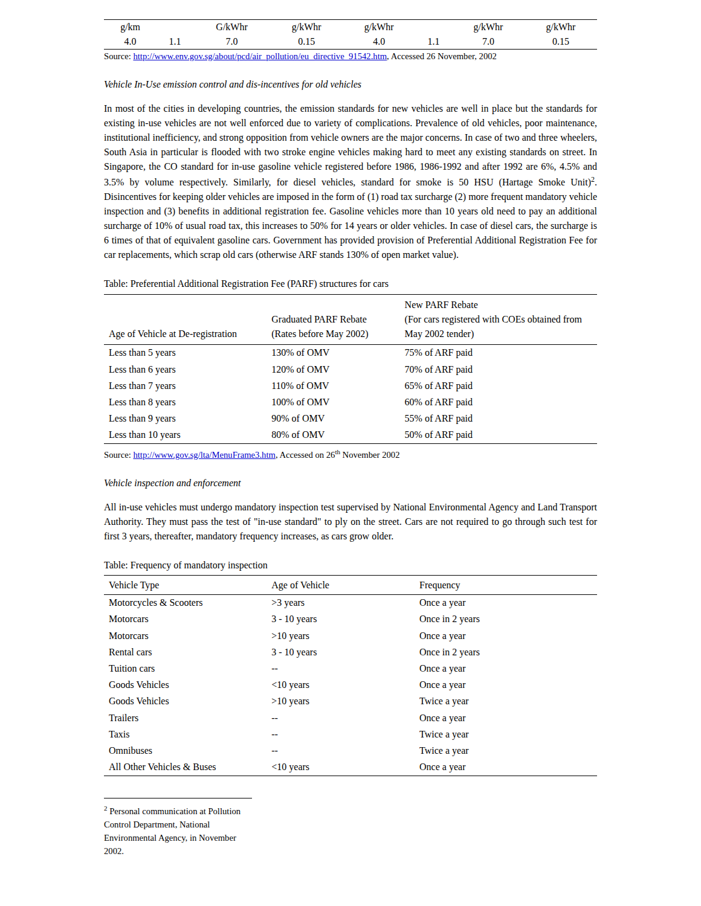| g/km | | G/kWhr | g/kWhr | g/kWhr | | g/kWhr | g/kWhr |
| 4.0 | 1.1 | 7.0 | 0.15 | 4.0 | 1.1 | 7.0 | 0.15 |
Source: http://www.env.gov.sg/about/pcd/air_pollution/eu_directive_91542.htm, Accessed 26 November, 2002
Vehicle In-Use emission control and dis-incentives for old vehicles
In most of the cities in developing countries, the emission standards for new vehicles are well in place but the standards for existing in-use vehicles are not well enforced due to variety of complications. Prevalence of old vehicles, poor maintenance, institutional inefficiency, and strong opposition from vehicle owners are the major concerns. In case of two and three wheelers, South Asia in particular is flooded with two stroke engine vehicles making hard to meet any existing standards on street. In Singapore, the CO standard for in-use gasoline vehicle registered before 1986, 1986-1992 and after 1992 are 6%, 4.5% and 3.5% by volume respectively. Similarly, for diesel vehicles, standard for smoke is 50 HSU (Hartage Smoke Unit)2. Disincentives for keeping older vehicles are imposed in the form of (1) road tax surcharge (2) more frequent mandatory vehicle inspection and (3) benefits in additional registration fee. Gasoline vehicles more than 10 years old need to pay an additional surcharge of 10% of usual road tax, this increases to 50% for 14 years or older vehicles. In case of diesel cars, the surcharge is 6 times of that of equivalent gasoline cars. Government has provided provision of Preferential Additional Registration Fee for car replacements, which scrap old cars (otherwise ARF stands 130% of open market value).
Table: Preferential Additional Registration Fee (PARF) structures for cars
| Age of Vehicle at De-registration | Graduated PARF Rebate (Rates before May 2002) | New PARF Rebate (For cars registered with COEs obtained from May 2002 tender) |
| --- | --- | --- |
| Less than 5 years | 130% of OMV | 75% of ARF paid |
| Less than 6 years | 120% of OMV | 70% of ARF paid |
| Less than 7 years | 110% of OMV | 65% of ARF paid |
| Less than 8 years | 100% of OMV | 60% of ARF paid |
| Less than 9 years | 90% of OMV | 55% of ARF paid |
| Less than 10 years | 80% of OMV | 50% of ARF paid |
Source: http://www.gov.sg/lta/MenuFrame3.htm, Accessed on 26th November 2002
Vehicle inspection and enforcement
All in-use vehicles must undergo mandatory inspection test supervised by National Environmental Agency and Land Transport Authority. They must pass the test of "in-use standard" to ply on the street. Cars are not required to go through such test for first 3 years, thereafter, mandatory frequency increases, as cars grow older.
Table: Frequency of mandatory inspection
| Vehicle Type | Age of Vehicle | Frequency |
| --- | --- | --- |
| Motorcycles & Scooters | >3 years | Once a year |
| Motorcars | 3 - 10 years | Once in 2 years |
| Motorcars | >10 years | Once a year |
| Rental cars | 3 - 10 years | Once in 2 years |
| Tuition cars | -- | Once a year |
| Goods Vehicles | <10 years | Once a year |
| Goods Vehicles | >10 years | Twice a year |
| Trailers | -- | Once a year |
| Taxis | -- | Twice a year |
| Omnibuses | -- | Twice a year |
| All Other Vehicles & Buses | <10 years | Once a year |
2 Personal communication at Pollution Control Department, National Environmental Agency, in November 2002.